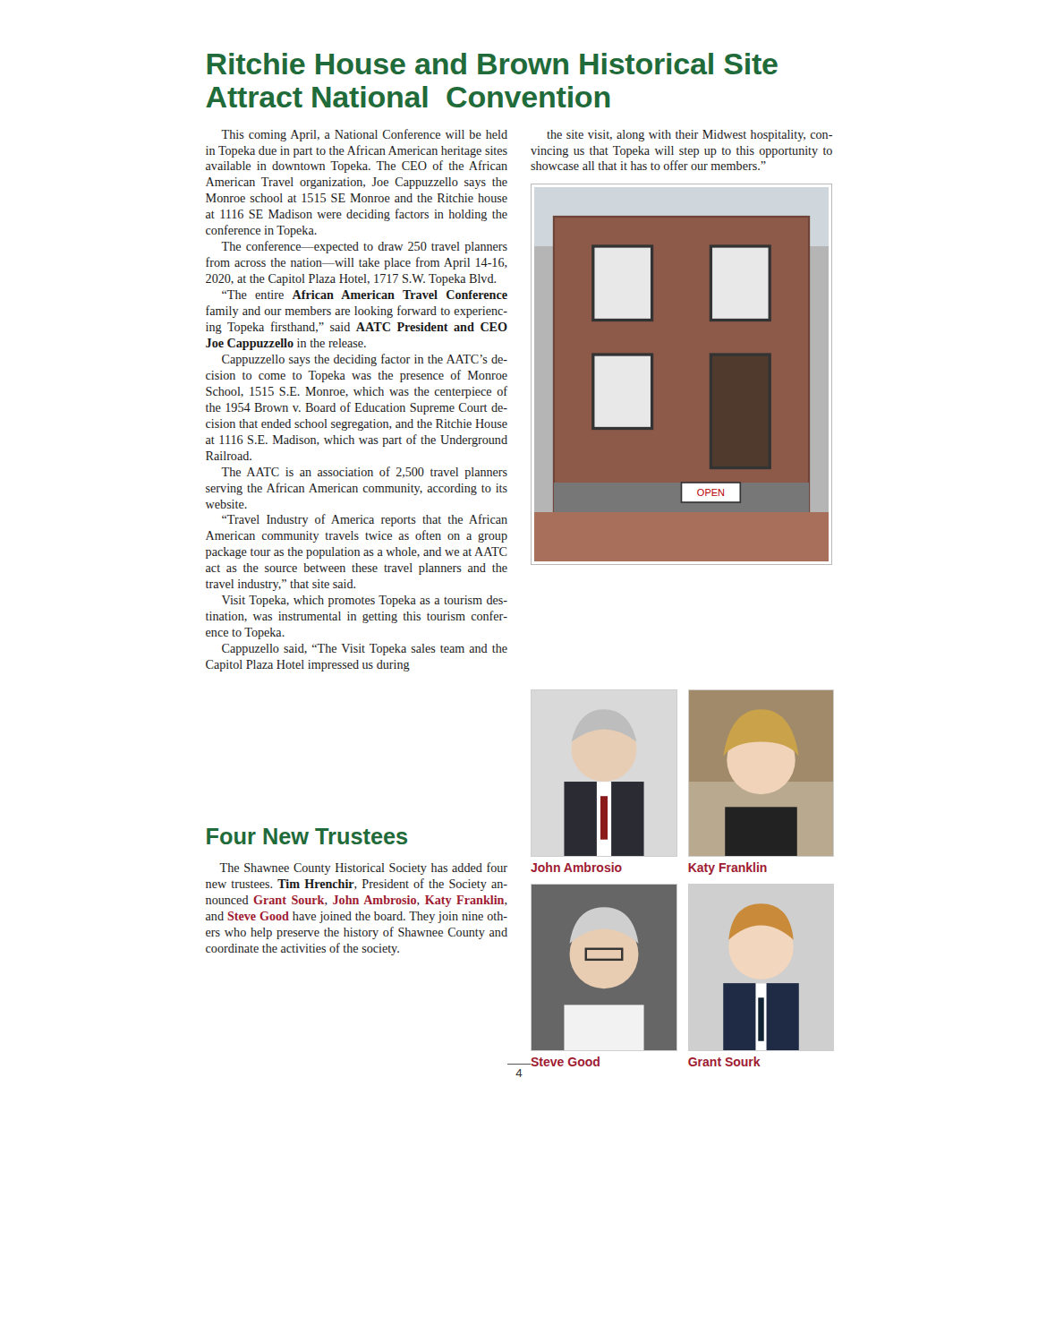Ritchie House and Brown Historical Site Attract National Convention
This coming April, a National Conference will be held in Topeka due in part to the African American heritage sites available in downtown Topeka. The CEO of the African American Travel organization, Joe Cappuzzello says the Monroe school at 1515 SE Monroe and the Ritchie house at 1116 SE Madison were deciding factors in holding the conference in Topeka.
The conference—expected to draw 250 travel planners from across the nation—will take place from April 14-16, 2020, at the Capitol Plaza Hotel, 1717 S.W. Topeka Blvd.
“The entire African American Travel Conference family and our members are looking forward to experiencing Topeka firsthand,” said AATC President and CEO Joe Cappuzzello in the release.
Cappuzzello says the deciding factor in the AATC’s decision to come to Topeka was the presence of Monroe School, 1515 S.E. Monroe, which was the centerpiece of the 1954 Brown v. Board of Education Supreme Court decision that ended school segregation, and the Ritchie House at 1116 S.E. Madison, which was part of the Underground Railroad.
The AATC is an association of 2,500 travel planners serving the African American community, according to its website.
“Travel Industry of America reports that the African American community travels twice as often on a group package tour as the population as a whole, and we at AATC act as the source between these travel planners and the travel industry,” that site said.
Visit Topeka, which promotes Topeka as a tourism destination, was instrumental in getting this tourism conference to Topeka.
Cappuzello said, “The Visit Topeka sales team and the Capitol Plaza Hotel impressed us during
the site visit, along with their Midwest hospitality, convincing us that Topeka will step up to this opportunity to showcase all that it has to offer our members.”
Four New Trustees
The Shawnee County Historical Society has added four new trustees. Tim Hrenchir, President of the Society announced Grant Sourk, John Ambrosio, Katy Franklin, and Steve Good have joined the board. They join nine others who help preserve the history of Shawnee County and coordinate the activities of the society.
John Ambrosio
Katy Franklin
Steve Good
Grant Sourk
4